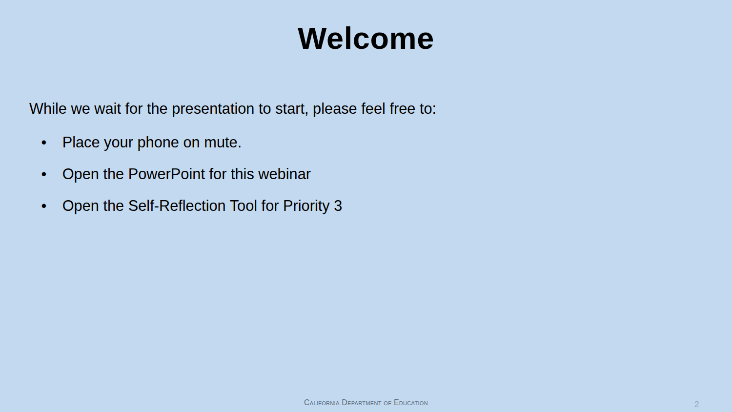Welcome
While we wait for the presentation to start, please feel free to:
Place your phone on mute.
Open the PowerPoint for this webinar
Open the Self-Reflection Tool for Priority 3
California Department of Education
2